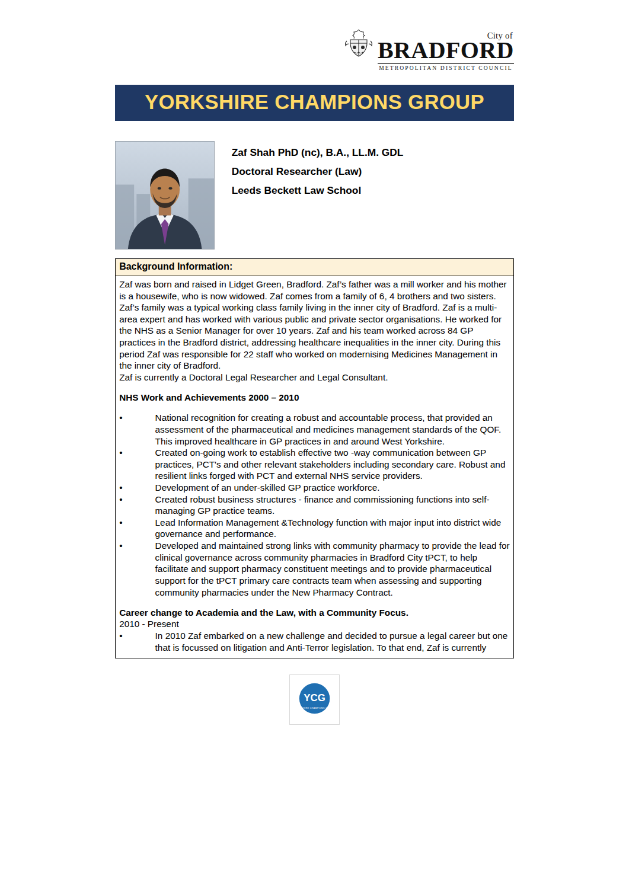City of
BRADFORD
Metropolitan District Council
YORKSHIRE CHAMPIONS GROUP
Zaf Shah PhD (nc), B.A., LL.M. GDL
Doctoral Researcher (Law)
Leeds Beckett Law School
Background Information:
Zaf was born and raised in Lidget Green, Bradford. Zaf’s father was a mill worker and his mother is a housewife, who is now widowed. Zaf comes from a family of 6, 4 brothers and two sisters. Zaf’s family was a typical working class family living in the inner city of Bradford. Zaf is a multi-area expert and has worked with various public and private sector organisations. He worked for the NHS as a Senior Manager for over 10 years. Zaf and his team worked across 84 GP practices in the Bradford district, addressing healthcare inequalities in the inner city. During this period Zaf was responsible for 22 staff who worked on modernising Medicines Management in the inner city of Bradford.
Zaf is currently a Doctoral Legal Researcher and Legal Consultant.
NHS Work and Achievements 2000 – 2010
National recognition for creating a robust and accountable process, that provided an assessment of the pharmaceutical and medicines management standards of the QOF. This improved healthcare in GP practices in and around West Yorkshire.
Created on-going work to establish effective two -way communication between GP practices, PCT's and other relevant stakeholders including secondary care. Robust and resilient links forged with PCT and external NHS service providers.
Development of an under-skilled GP practice workforce.
Created robust business structures - finance and commissioning functions into self-managing GP practice teams.
Lead Information Management &Technology function with major input into district wide governance and performance.
Developed and maintained strong links with community pharmacy to provide the lead for clinical governance across community pharmacies in Bradford City tPCT, to help facilitate and support pharmacy constituent meetings and to provide pharmaceutical support for the tPCT primary care contracts team when assessing and supporting community pharmacies under the New Pharmacy Contract.
Career change to Academia and the Law, with a Community Focus.
2010 - Present
In 2010 Zaf embarked on a new challenge and decided to pursue a legal career but one that is focussed on litigation and Anti-Terror legislation. To that end, Zaf is currently
YCG YORKSHIRE CHAMPIONS GROUP